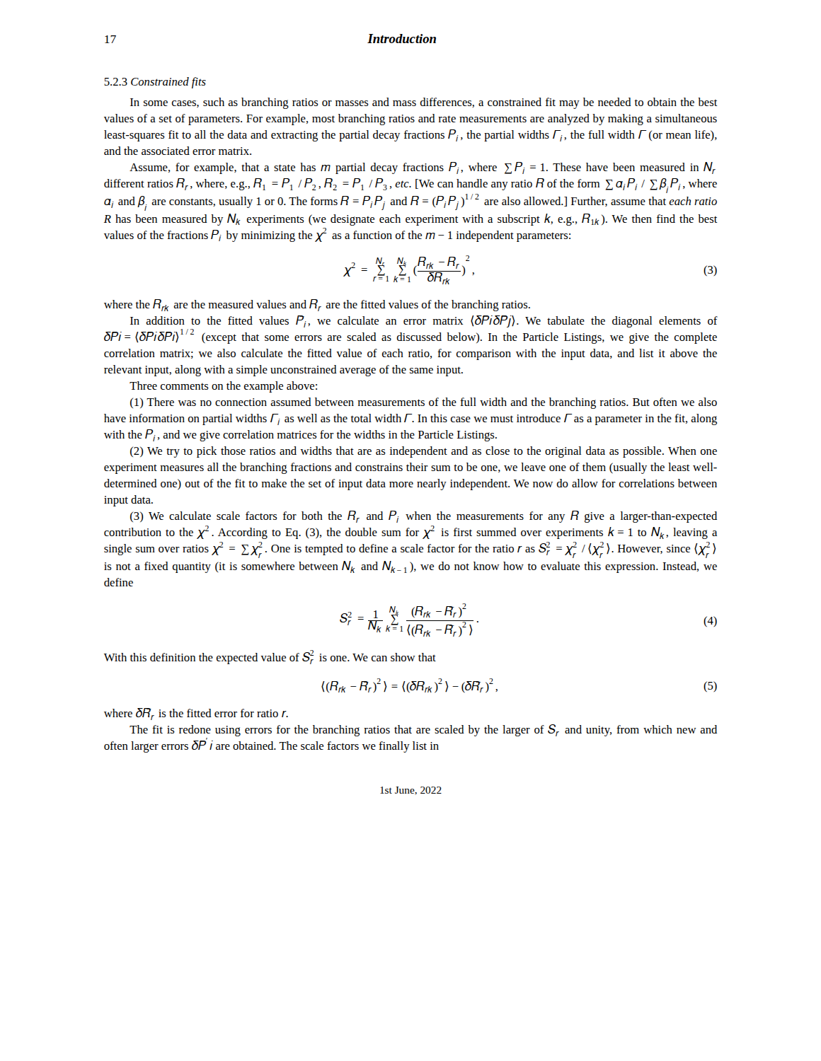17
Introduction
5.2.3 Constrained fits
In some cases, such as branching ratios or masses and mass differences, a constrained fit may be needed to obtain the best values of a set of parameters. For example, most branching ratios and rate measurements are analyzed by making a simultaneous least-squares fit to all the data and extracting the partial decay fractions Pi, the partial widths Γi, the full width Γ (or mean life), and the associated error matrix.
Assume, for example, that a state has m partial decay fractions Pi, where ∑Pi=1. These have been measured in Nr different ratios Rr, where, e.g., R1=P1/P2, R2=P1/P3, etc. [We can handle any ratio R of the form ∑αiPi/∑βiPi, where αi and βi are constants, usually 1 or 0. The forms R=PiPj and R=(PiPj)1/2 are also allowed.] Further, assume that each ratio R has been measured by Nk experiments (we designate each experiment with a subscript k, e.g., R1k). We then find the best values of the fractions Pi by minimizing the χ2 as a function of the m−1 independent parameters:
χ2 = ∑r=1Nr ∑k=1Nk ( Rrk−Rr δRrk ) 2 , (3)
where the Rrk are the measured values and Rr are the fitted values of the branching ratios.
In addition to the fitted values Pi‾, we calculate an error matrix ⟨δP‾iδP‾j⟩. We tabulate the diagonal elements of δP‾i=⟨δP‾iδP‾i⟩1/2 (except that some errors are scaled as discussed below). In the Particle Listings, we give the complete correlation matrix; we also calculate the fitted value of each ratio, for comparison with the input data, and list it above the relevant input, along with a simple unconstrained average of the same input.
Three comments on the example above:
(1) There was no connection assumed between measurements of the full width and the branching ratios. But often we also have information on partial widths Γi as well as the total width Γ. In this case we must introduce Γ as a parameter in the fit, along with the Pi, and we give correlation matrices for the widths in the Particle Listings.
(2) We try to pick those ratios and widths that are as independent and as close to the original data as possible. When one experiment measures all the branching fractions and constrains their sum to be one, we leave one of them (usually the least well-determined one) out of the fit to make the set of input data more nearly independent. We now do allow for correlations between input data.
(3) We calculate scale factors for both the Rr and Pi when the measurements for any R give a larger-than-expected contribution to the χ2. According to Eq. (3), the double sum for χ2 is first summed over experiments k=1 to Nk, leaving a single sum over ratios χ2=∑χr2. One is tempted to define a scale factor for the ratio r as Sr2=χr2/⟨χr2⟩. However, since ⟨χr2⟩ is not a fixed quantity (it is somewhere between Nk and Nk−1), we do not know how to evaluate this expression. Instead, we define
Sr2 = 1Nk ∑k=1Nk (Rrk−Rr‾)2 ⟨(Rrk−Rr‾)2⟩ . (4)
With this definition the expected value of Sr2 is one. We can show that
⟨(Rrk−Rr‾)2⟩ = ⟨(δRrk)2⟩ − (δRr‾)2 , (5)
where δRr‾ is the fitted error for ratio r.
The fit is redone using errors for the branching ratios that are scaled by the larger of Sr and unity, from which new and often larger errors δP‾′i are obtained. The scale factors we finally list in
1st June, 2022